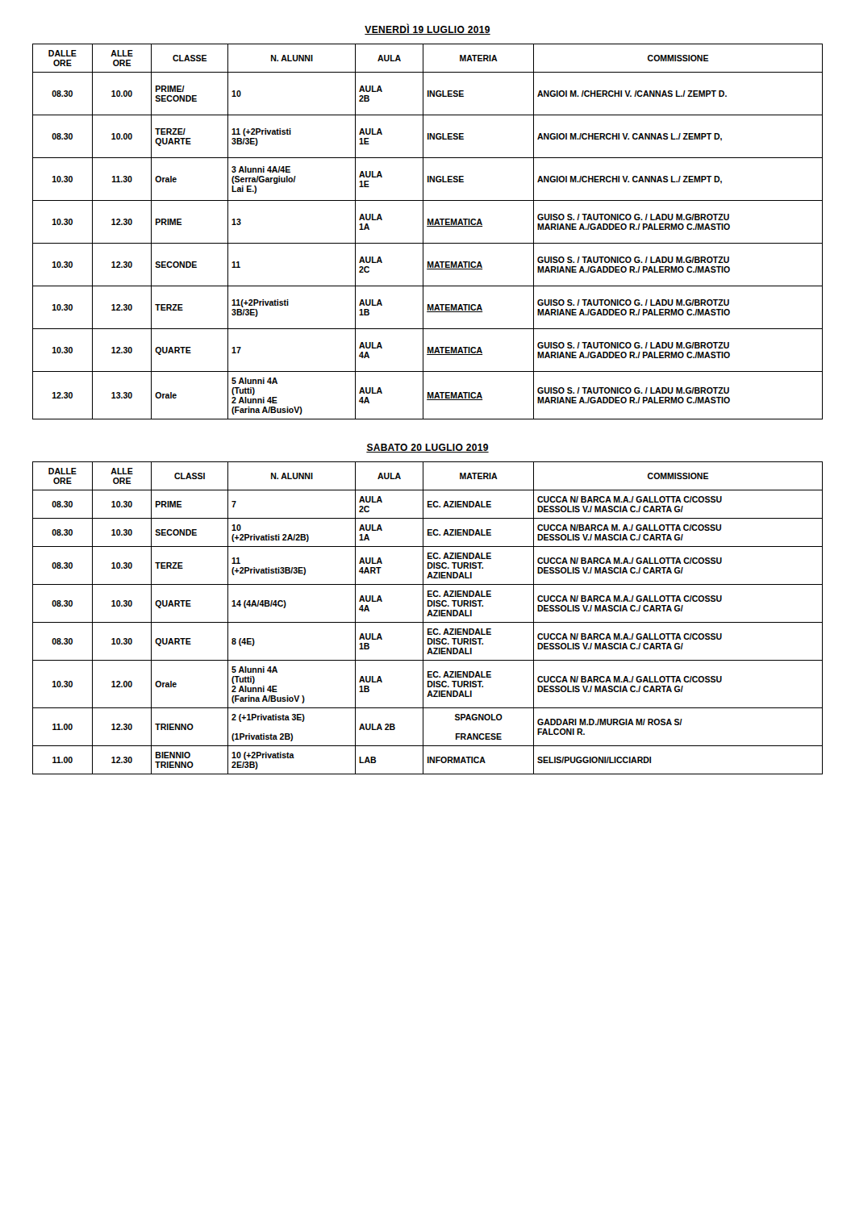VENERDÌ 19 LUGLIO 2019
| DALLE ORE | ALLE ORE | CLASSE | N. ALUNNI | AULA | MATERIA | COMMISSIONE |
| --- | --- | --- | --- | --- | --- | --- |
| 08.30 | 10.00 | PRIME/ SECONDE | 10 | AULA 2B | INGLESE | ANGIOI M. /CHERCHI V. /CANNAS L./ ZEMPT D. |
| 08.30 | 10.00 | TERZE/ QUARTE | 11 (+2Privatisti 3B/3E) | AULA 1E | INGLESE | ANGIOI M./CHERCHI V. CANNAS L./ ZEMPT D, |
| 10.30 | 11.30 | Orale | 3 Alunni 4A/4E (Serra/Gargiulo/ Lai E.) | AULA 1E | INGLESE | ANGIOI M./CHERCHI V. CANNAS L./ ZEMPT D, |
| 10.30 | 12.30 | PRIME | 13 | AULA 1A | MATEMATICA | GUISO S. / TAUTONICO G. / LADU M.G/BROTZU MARIANE A./GADDEO R./ PALERMO C./MASTIO |
| 10.30 | 12.30 | SECONDE | 11 | AULA 2C | MATEMATICA | GUISO S. / TAUTONICO G. / LADU M.G/BROTZU MARIANE A./GADDEO R./ PALERMO C./MASTIO |
| 10.30 | 12.30 | TERZE | 11(+2Privatisti 3B/3E) | AULA 1B | MATEMATICA | GUISO S. / TAUTONICO G. / LADU M.G/BROTZU MARIANE A./GADDEO R./ PALERMO C./MASTIO |
| 10.30 | 12.30 | QUARTE | 17 | AULA 4A | MATEMATICA | GUISO S. / TAUTONICO G. / LADU M.G/BROTZU MARIANE A./GADDEO R./ PALERMO C./MASTIO |
| 12.30 | 13.30 | Orale | 5 Alunni 4A (Tutti) 2 Alunni 4E (Farina A/BusioV) | AULA 4A | MATEMATICA | GUISO S. / TAUTONICO G. / LADU M.G/BROTZU MARIANE A./GADDEO R./ PALERMO C./MASTIO |
SABATO 20 LUGLIO 2019
| DALLE ORE | ALLE ORE | CLASSI | N. ALUNNI | AULA | MATERIA | COMMISSIONE |
| --- | --- | --- | --- | --- | --- | --- |
| 08.30 | 10.30 | PRIME | 7 | AULA 2C | EC. AZIENDALE | CUCCA N/ BARCA M.A./ GALLOTTA C/COSSU DESSOLIS V./ MASCIA C./ CARTA G/ |
| 08.30 | 10.30 | SECONDE | 10 (+2Privatisti 2A/2B) | AULA 1A | EC. AZIENDALE | CUCCA N/BARCA M. A./ GALLOTTA C/COSSU DESSOLIS V./ MASCIA C./ CARTA G/ |
| 08.30 | 10.30 | TERZE | 11 (+2Privatisti3B/3E) | AULA 4ART | EC. AZIENDALE DISC. TURIST. AZIENDALI | CUCCA N/ BARCA M.A./ GALLOTTA C/COSSU DESSOLIS V./ MASCIA C./ CARTA G/ |
| 08.30 | 10.30 | QUARTE | 14 (4A/4B/4C) | AULA 4A | EC. AZIENDALE DISC. TURIST. AZIENDALI | CUCCA N/ BARCA M.A./ GALLOTTA C/COSSU DESSOLIS V./ MASCIA C./ CARTA G/ |
| 08.30 | 10.30 | QUARTE | 8 (4E) | AULA 1B | EC. AZIENDALE DISC. TURIST. AZIENDALI | CUCCA N/ BARCA M.A./ GALLOTTA C/COSSU DESSOLIS V./ MASCIA C./ CARTA G/ |
| 10.30 | 12.00 | Orale | 5 Alunni 4A (Tutti) 2 Alunni 4E (Farina A/BusioV ) | AULA 1B | EC. AZIENDALE DISC. TURIST. AZIENDALI | CUCCA N/ BARCA M.A./ GALLOTTA C/COSSU DESSOLIS V./ MASCIA C./ CARTA G/ |
| 11.00 | 12.30 | TRIENNO | 2 (+1Privatista 3E) (1Privatista 2B) | AULA 2B | SPAGNOLO FRANCESE | GADDARI M.D./MURGIA M/ ROSA S/ FALCONI R. |
| 11.00 | 12.30 | BIENNIO TRIENNO | 10 (+2Privatista 2E/3B) | LAB | INFORMATICA | SELIS/PUGGIONI/LICCIARDI |